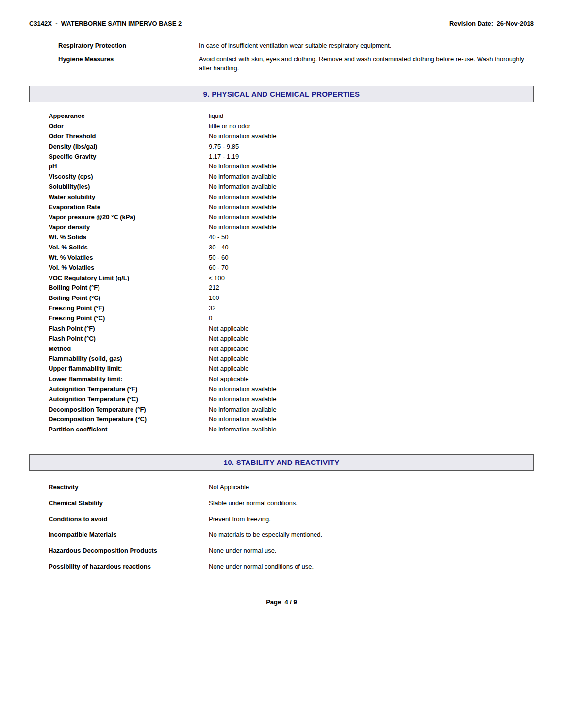C3142X - WATERBORNE SATIN IMPERVO BASE 2 Revision Date: 26-Nov-2018
| Respiratory Protection | In case of insufficient ventilation wear suitable respiratory equipment. |
| Hygiene Measures | Avoid contact with skin, eyes and clothing. Remove and wash contaminated clothing before re-use. Wash thoroughly after handling. |
9. PHYSICAL AND CHEMICAL PROPERTIES
| Appearance | liquid |
| Odor | little or no odor |
| Odor Threshold | No information available |
| Density (lbs/gal) | 9.75 - 9.85 |
| Specific Gravity | 1.17 - 1.19 |
| pH | No information available |
| Viscosity (cps) | No information available |
| Solubility(ies) | No information available |
| Water solubility | No information available |
| Evaporation Rate | No information available |
| Vapor pressure @20 °C (kPa) | No information available |
| Vapor density | No information available |
| Wt. % Solids | 40 - 50 |
| Vol. % Solids | 30 - 40 |
| Wt. % Volatiles | 50 - 60 |
| Vol. % Volatiles | 60 - 70 |
| VOC Regulatory Limit (g/L) | < 100 |
| Boiling Point (°F) | 212 |
| Boiling Point (°C) | 100 |
| Freezing Point (°F) | 32 |
| Freezing Point (°C) | 0 |
| Flash Point (°F) | Not applicable |
| Flash Point (°C) | Not applicable |
| Method | Not applicable |
| Flammability (solid, gas) | Not applicable |
| Upper flammability limit: | Not applicable |
| Lower flammability limit: | Not applicable |
| Autoignition Temperature (°F) | No information available |
| Autoignition Temperature (°C) | No information available |
| Decomposition Temperature (°F) | No information available |
| Decomposition Temperature (°C) | No information available |
| Partition coefficient | No information available |
10. STABILITY AND REACTIVITY
| Reactivity | Not Applicable |
| Chemical Stability | Stable under normal conditions. |
| Conditions to avoid | Prevent from freezing. |
| Incompatible Materials | No materials to be especially mentioned. |
| Hazardous Decomposition Products | None under normal use. |
| Possibility of hazardous reactions | None under normal conditions of use. |
Page 4 / 9